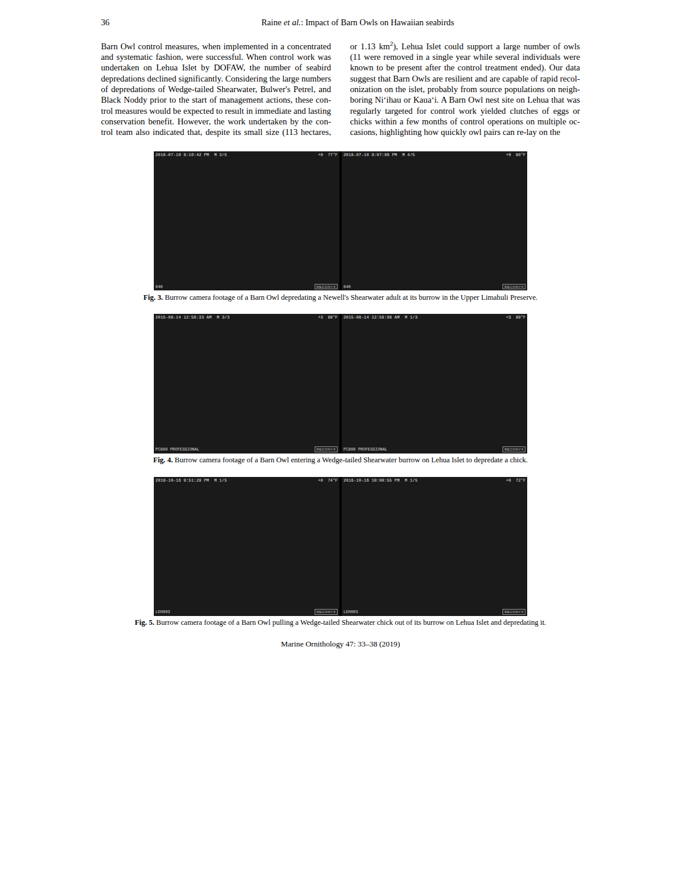36
Raine et al.: Impact of Barn Owls on Hawaiian seabirds
Barn Owl control measures, when implemented in a concentrated and systematic fashion, were successful. When control work was undertaken on Lehua Islet by DOFAW, the number of seabird depredations declined significantly. Considering the large numbers of depredations of Wedge-tailed Shearwater, Bulwer's Petrel, and Black Noddy prior to the start of management actions, these control measures would be expected to result in immediate and lasting conservation benefit. However, the work undertaken by the control team also indicated that, despite its small size (113 hectares, or 1.13 km2), Lehua Islet could support a large number of owls (11 were removed in a single year while several individuals were known to be present after the control treatment ended). Our data suggest that Barn Owls are resilient and are capable of rapid recolonization on the islet, probably from source populations on neighboring Ni‘ihau or Kaua‘i. A Barn Owl nest site on Lehua that was regularly targeted for control work yielded clutches of eggs or chicks within a few months of control operations on multiple occasions, highlighting how quickly owl pairs can re-lay on the
2018-07-10 8:10:42 PM M 3/5 +0 77°F 040 RECONYX
2018-07-10 8:07:08 PM M 4/5 +0 80°F 040 RECONYX
Fig. 3. Burrow camera footage of a Barn Owl depredating a Newell's Shearwater adult at its burrow in the Upper Limahuli Preserve.
2015-08-14 12:56:33 AM M 3/3 +3 89°F PC800 PROFESSIONAL RECONYX
2015-08-14 12:58:08 AM M 1/3 +3 89°F PC800 PROFESSIONAL RECONYX
Fig. 4. Burrow camera footage of a Barn Owl entering a Wedge-tailed Shearwater burrow on Lehua Islet to depredate a chick.
2018-10-16 9:51:29 PM M 1/5 +0 74°F LEH003 RECONYX
2018-10-16 10:00:55 PM M 1/5 +0 72°F LEH003 RECONYX
Fig. 5. Burrow camera footage of a Barn Owl pulling a Wedge-tailed Shearwater chick out of its burrow on Lehua Islet and depredating it.
Marine Ornithology 47: 33–38 (2019)